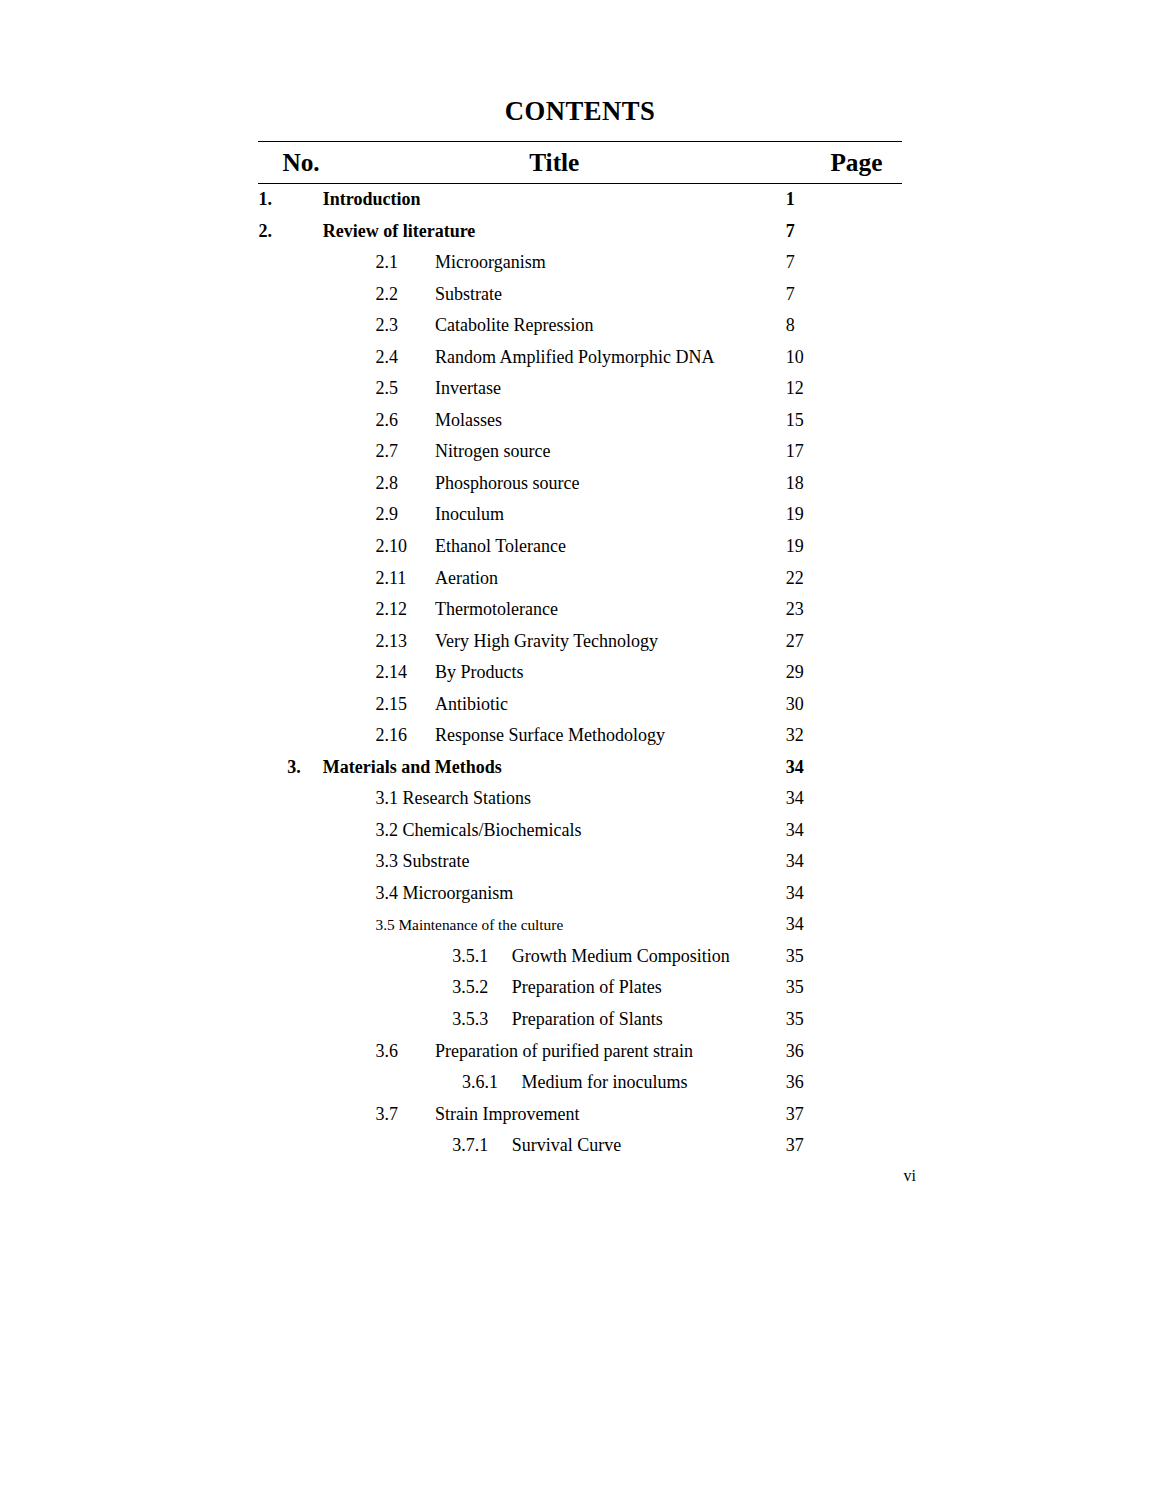CONTENTS
| No. | Title | Page |
| --- | --- | --- |
| 1. | Introduction | 1 |
| 2. | Review of literature | 7 |
| | 2.1 Microorganism | 7 |
| | 2.2 Substrate | 7 |
| | 2.3 Catabolite Repression | 8 |
| | 2.4 Random Amplified Polymorphic DNA | 10 |
| | 2.5 Invertase | 12 |
| | 2.6 Molasses | 15 |
| | 2.7 Nitrogen source | 17 |
| | 2.8 Phosphorous source | 18 |
| | 2.9 Inoculum | 19 |
| | 2.10 Ethanol Tolerance | 19 |
| | 2.11 Aeration | 22 |
| | 2.12 Thermotolerance | 23 |
| | 2.13 Very High Gravity Technology | 27 |
| | 2.14 By Products | 29 |
| | 2.15 Antibiotic | 30 |
| | 2.16 Response Surface Methodology | 32 |
| 3. | Materials and Methods | 34 |
| | 3.1 Research Stations | 34 |
| | 3.2 Chemicals/Biochemicals | 34 |
| | 3.3 Substrate | 34 |
| | 3.4 Microorganism | 34 |
| | 3.5 Maintenance of the culture | 34 |
| | 3.5.1 Growth Medium Composition | 35 |
| | 3.5.2 Preparation of Plates | 35 |
| | 3.5.3 Preparation of Slants | 35 |
| | 3.6 Preparation of purified parent strain | 36 |
| | 3.6.1 Medium for inoculums | 36 |
| | 3.7 Strain Improvement | 37 |
| | 3.7.1 Survival Curve | 37 |
vi